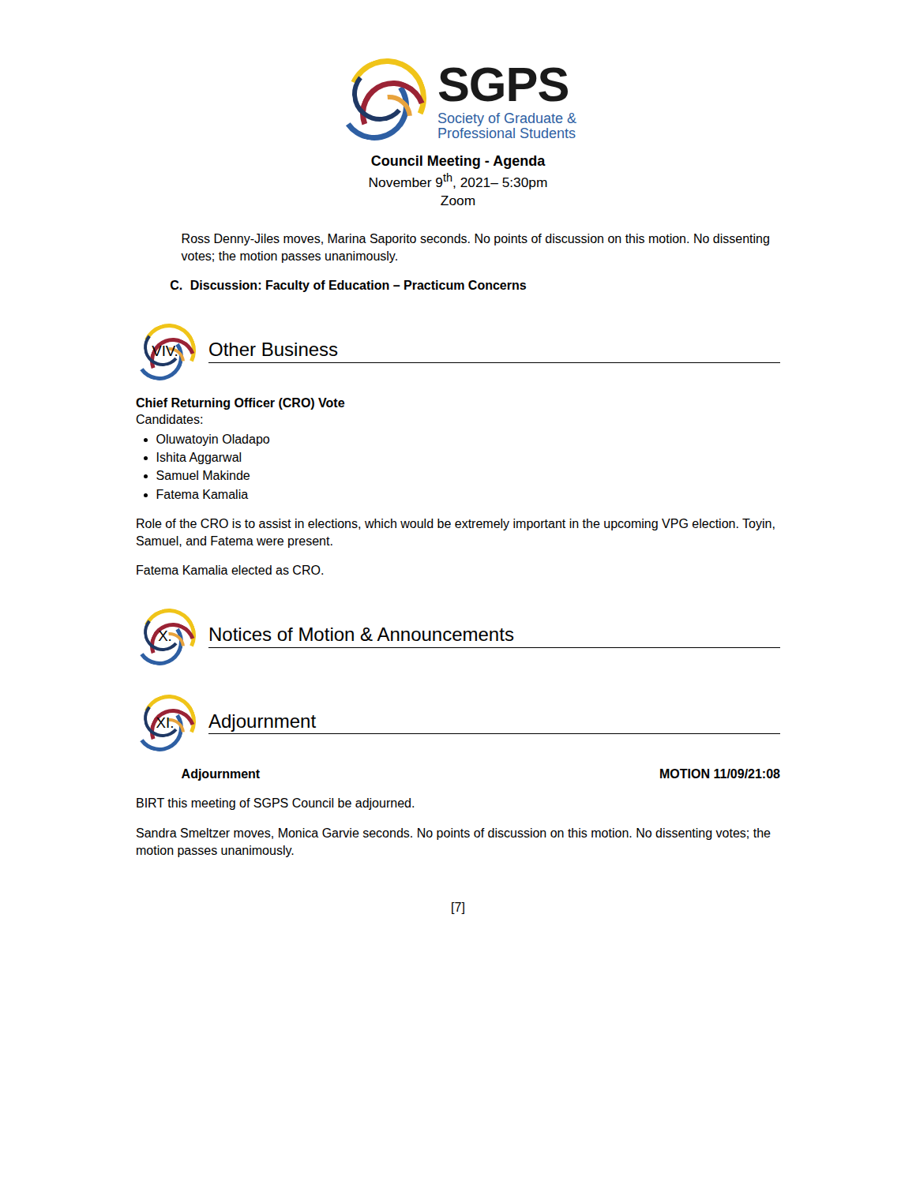SGPS Society of Graduate &
Professional Students
Council Meeting - Agenda
November 9th, 2021– 5:30pm
Zoom
Ross Denny-Jiles moves, Marina Saporito seconds. No points of discussion on this motion. No dissenting votes; the motion passes unanimously.
C. Discussion: Faculty of Education – Practicum Concerns
VIV.
Other Business
Chief Returning Officer (CRO) Vote
Candidates:
Oluwatoyin Oladapo
Ishita Aggarwal
Samuel Makinde
Fatema Kamalia
Role of the CRO is to assist in elections, which would be extremely important in the upcoming VPG election. Toyin, Samuel, and Fatema were present.
Fatema Kamalia elected as CRO.
X.
Notices of Motion & Announcements
XI.
Adjournment
Adjournment MOTION 11/09/21:08
BIRT this meeting of SGPS Council be adjourned.
Sandra Smeltzer moves, Monica Garvie seconds. No points of discussion on this motion. No dissenting votes; the motion passes unanimously.
[7]